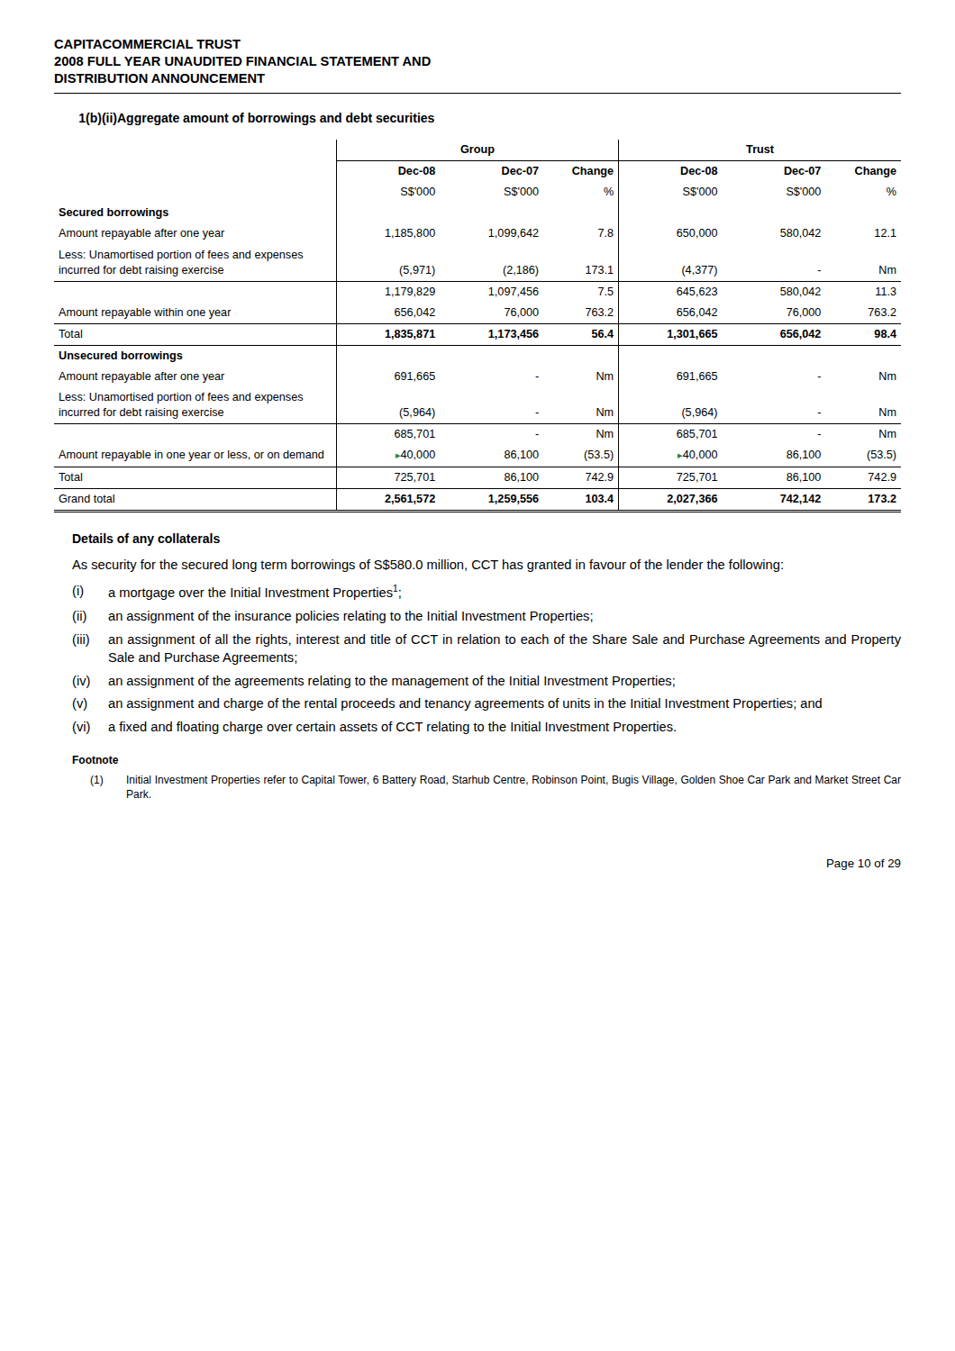CAPITACOMMERCIAL TRUST
2008 FULL YEAR UNAUDITED FINANCIAL STATEMENT AND
DISTRIBUTION ANNOUNCEMENT
1(b)(ii) Aggregate amount of borrowings and debt securities
| | Group | Trust |
| | Dec-08 | Dec-07 | Change | Dec-08 | Dec-07 | Change |
| | S$'000 | S$'000 | % | S$'000 | S$'000 | % |
| Secured borrowings | | | | | | |
| Amount repayable after one year | 1,185,800 | 1,099,642 | 7.8 | 650,000 | 580,042 | 12.1 |
| Less: Unamortised portion of fees and expenses incurred for debt raising exercise | (5,971) | (2,186) | 173.1 | (4,377) | - | Nm |
| | 1,179,829 | 1,097,456 | 7.5 | 645,623 | 580,042 | 11.3 |
| Amount repayable within one year | 656,042 | 76,000 | 763.2 | 656,042 | 76,000 | 763.2 |
| Total | 1,835,871 | 1,173,456 | 56.4 | 1,301,665 | 656,042 | 98.4 |
| Unsecured borrowings | | | | | | |
| Amount repayable after one year | 691,665 | - | Nm | 691,665 | - | Nm |
| Less: Unamortised portion of fees and expenses incurred for debt raising exercise | (5,964) | - | Nm | (5,964) | - | Nm |
| | 685,701 | - | Nm | 685,701 | - | Nm |
| Amount repayable in one year or less, or on demand | ▸ 40,000 | 86,100 | (53.5) | ▸ 40,000 | 86,100 | (53.5) |
| Total | 725,701 | 86,100 | 742.9 | 725,701 | 86,100 | 742.9 |
| Grand total | 2,561,572 | 1,259,556 | 103.4 | 2,027,366 | 742,142 | 173.2 |
Details of any collaterals
As security for the secured long term borrowings of S$580.0 million, CCT has granted in favour of the lender the following:
(i) a mortgage over the Initial Investment Properties1;
(ii) an assignment of the insurance policies relating to the Initial Investment Properties;
(iii) an assignment of all the rights, interest and title of CCT in relation to each of the Share Sale and Purchase Agreements and Property Sale and Purchase Agreements;
(iv) an assignment of the agreements relating to the management of the Initial Investment Properties;
(v) an assignment and charge of the rental proceeds and tenancy agreements of units in the Initial Investment Properties; and
(vi) a fixed and floating charge over certain assets of CCT relating to the Initial Investment Properties.
Footnote
(1) Initial Investment Properties refer to Capital Tower, 6 Battery Road, Starhub Centre, Robinson Point, Bugis Village, Golden Shoe Car Park and Market Street Car Park.
Page 10 of 29